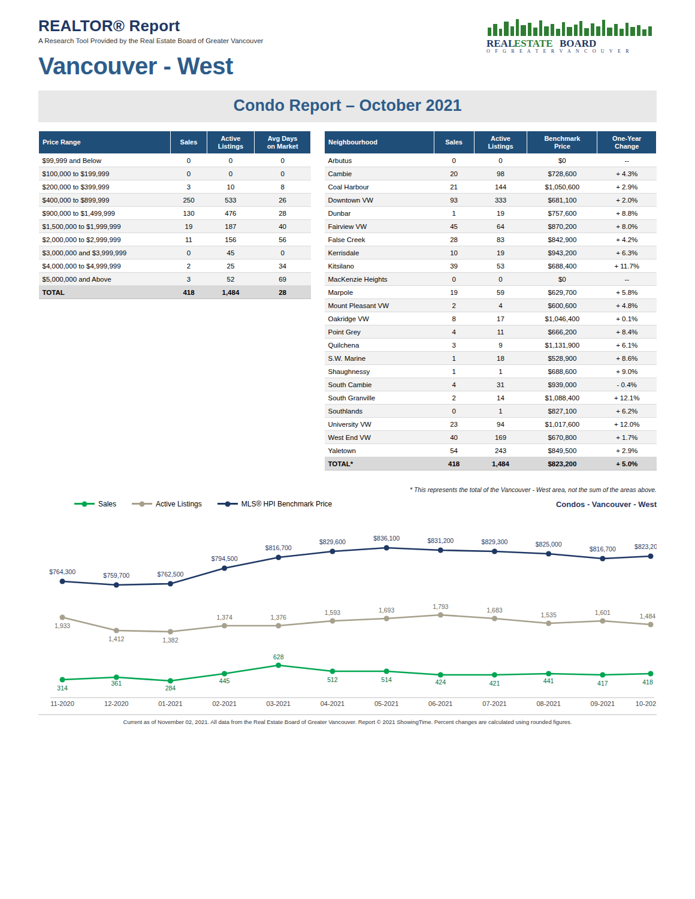REALTOR® Report
A Research Tool Provided by the Real Estate Board of Greater Vancouver
Vancouver - West
REAL ESTATE BOARD O F G R E A T E R V A N C O U V E R
Condo Report – October 2021
| Price Range | Sales | Active Listings | Avg Days on Market |
| --- | --- | --- | --- |
| $99,999 and Below | 0 | 0 | 0 |
| $100,000 to $199,999 | 0 | 0 | 0 |
| $200,000 to $399,999 | 3 | 10 | 8 |
| $400,000 to $899,999 | 250 | 533 | 26 |
| $900,000 to $1,499,999 | 130 | 476 | 28 |
| $1,500,000 to $1,999,999 | 19 | 187 | 40 |
| $2,000,000 to $2,999,999 | 11 | 156 | 56 |
| $3,000,000 and $3,999,999 | 0 | 45 | 0 |
| $4,000,000 to $4,999,999 | 2 | 25 | 34 |
| $5,000,000 and Above | 3 | 52 | 69 |
| TOTAL | 418 | 1,484 | 28 |
| Neighbourhood | Sales | Active Listings | Benchmark Price | One-Year Change |
| --- | --- | --- | --- | --- |
| Arbutus | 0 | 0 | $0 | -- |
| Cambie | 20 | 98 | $728,600 | + 4.3% |
| Coal Harbour | 21 | 144 | $1,050,600 | + 2.9% |
| Downtown VW | 93 | 333 | $681,100 | + 2.0% |
| Dunbar | 1 | 19 | $757,600 | + 8.8% |
| Fairview VW | 45 | 64 | $870,200 | + 8.0% |
| False Creek | 28 | 83 | $842,900 | + 4.2% |
| Kerrisdale | 10 | 19 | $943,200 | + 6.3% |
| Kitsilano | 39 | 53 | $688,400 | + 11.7% |
| MacKenzie Heights | 0 | 0 | $0 | -- |
| Marpole | 19 | 59 | $629,700 | + 5.8% |
| Mount Pleasant VW | 2 | 4 | $600,600 | + 4.8% |
| Oakridge VW | 8 | 17 | $1,046,400 | + 0.1% |
| Point Grey | 4 | 11 | $666,200 | + 8.4% |
| Quilchena | 3 | 9 | $1,131,900 | + 6.1% |
| S.W. Marine | 1 | 18 | $528,900 | + 8.6% |
| Shaughnessy | 1 | 1 | $688,600 | + 9.0% |
| South Cambie | 4 | 31 | $939,000 | - 0.4% |
| South Granville | 2 | 14 | $1,088,400 | + 12.1% |
| Southlands | 0 | 1 | $827,100 | + 6.2% |
| University VW | 23 | 94 | $1,017,600 | + 12.0% |
| West End VW | 40 | 169 | $670,800 | + 1.7% |
| Yaletown | 54 | 243 | $849,500 | + 2.9% |
| TOTAL* | 418 | 1,484 | $823,200 | + 5.0% |
* This represents the total of the Vancouver - West area, not the sum of the areas above.
Condos - Vancouver - West
Sales
Active Listings
MLS® HPI Benchmark Price
$764,300 $759,700 $762,500 $794,500 $816,700 $829,600 $836,100 $831,200 $829,300 $825,000 $816,700 $823,200 1,933 1,412 1,382 1,374 1,376 1,593 1,693 1,793 1,683 1,535 1,601 1,484 314 361 284 445 628 512 514 424 421 441 417 418 11-2020 12-2020 01-2021 02-2021 03-2021 04-2021 05-2021 06-2021 07-2021 08-2021 09-2021 10-2021
Current as of November 02, 2021. All data from the Real Estate Board of Greater Vancouver. Report © 2021 ShowingTime. Percent changes are calculated using rounded figures.